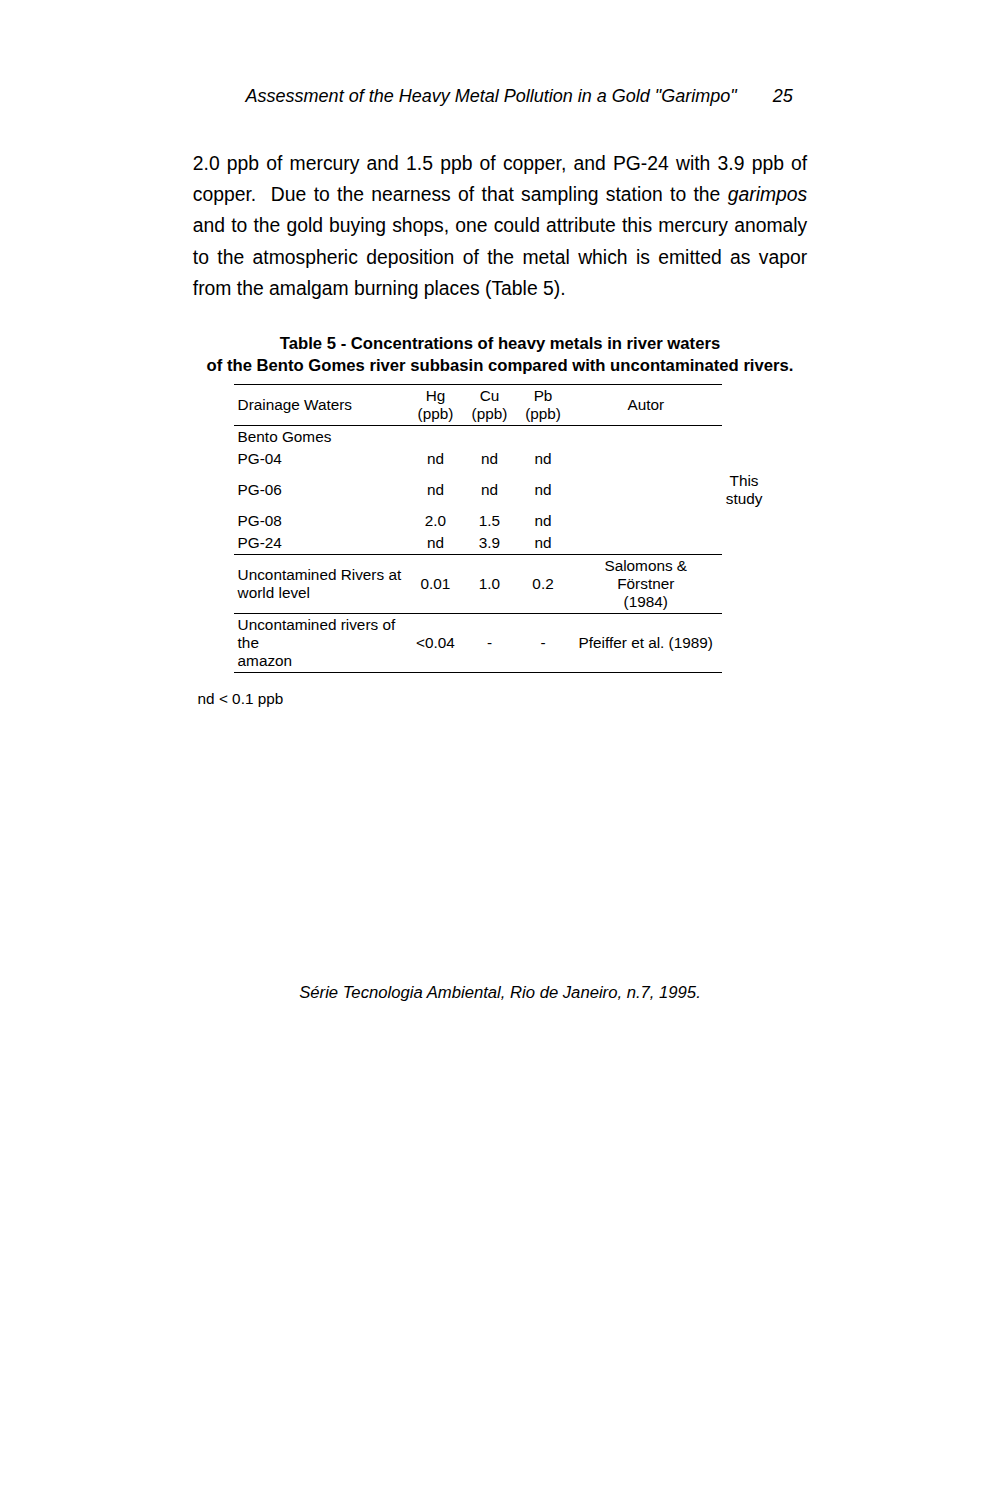Assessment of the Heavy Metal Pollution in a Gold "Garimpo" 25
2.0 ppb of mercury and 1.5 ppb of copper, and PG-24 with 3.9 ppb of copper. Due to the nearness of that sampling station to the garimpos and to the gold buying shops, one could attribute this mercury anomaly to the atmospheric deposition of the metal which is emitted as vapor from the amalgam burning places (Table 5).
Table 5 - Concentrations of heavy metals in river waters
of the Bento Gomes river subbasin compared with uncontaminated rivers.
| Drainage Waters | Hg (ppb) | Cu (ppb) | Pb (ppb) | Autor |
| --- | --- | --- | --- | --- |
| Bento Gomes | | | | |
| PG-04 | nd | nd | nd |
| PG-06 | nd | nd | nd | This study |
| PG-08 | 2.0 | 1.5 | nd |
| PG-24 | nd | 3.9 | nd |
| Uncontamined Rivers at world level | 0.01 | 1.0 | 0.2 | Salomons & Förstner (1984) |
| Uncontamined rivers of the amazon | <0.04 | - | - | Pfeiffer et al. (1989) |
nd < 0.1 ppb
Série Tecnologia Ambiental, Rio de Janeiro, n.7, 1995.